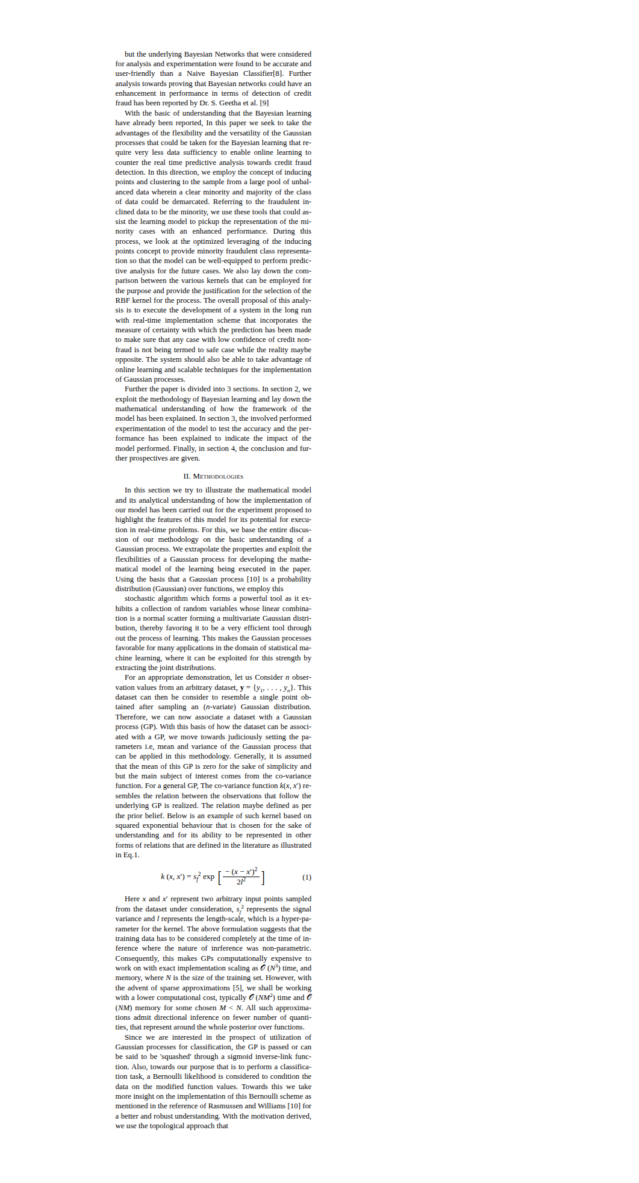but the underlying Bayesian Networks that were considered for analysis and experimentation were found to be accurate and user-friendly than a Naive Bayesian Classifier[8]. Further analysis towards proving that Bayesian networks could have an enhancement in performance in terms of detection of credit fraud has been reported by Dr. S. Geetha et al. [9]
With the basic of understanding that the Bayesian learning have already been reported, In this paper we seek to take the advantages of the flexibility and the versatility of the Gaussian processes that could be taken for the Bayesian learning that require very less data sufficiency to enable online learning to counter the real time predictive analysis towards credit fraud detection. In this direction, we employ the concept of inducing points and clustering to the sample from a large pool of unbalanced data wherein a clear minority and majority of the class of data could be demarcated. Referring to the fraudulent inclined data to be the minority, we use these tools that could assist the learning model to pickup the representation of the minority cases with an enhanced performance. During this process, we look at the optimized leveraging of the inducing points concept to provide minority fraudulent class representation so that the model can be well-equipped to perform predictive analysis for the future cases. We also lay down the comparison between the various kernels that can be employed for the purpose and provide the justification for the selection of the RBF kernel for the process. The overall proposal of this analysis is to execute the development of a system in the long run with real-time implementation scheme that incorporates the measure of certainty with which the prediction has been made to make sure that any case with low confidence of credit non-fraud is not being termed to safe case while the reality maybe opposite. The system should also be able to take advantage of online learning and scalable techniques for the implementation of Gaussian processes.
Further the paper is divided into 3 sections. In section 2, we exploit the methodology of Bayesian learning and lay down the mathematical understanding of how the framework of the model has been explained. In section 3, the involved performed experimentation of the model to test the accuracy and the performance has been explained to indicate the impact of the model performed. Finally, in section 4, the conclusion and further prospectives are given.
II. Methodologies
In this section we try to illustrate the mathematical model and its analytical understanding of how the implementation of our model has been carried out for the experiment proposed to highlight the features of this model for its potential for execution in real-time problems. For this, we base the entire discussion of our methodology on the basic understanding of a Gaussian process. We extrapolate the properties and exploit the flexibilities of a Gaussian process for developing the mathematical model of the learning being executed in the paper. Using the basis that a Gaussian process [10] is a probability distribution (Gaussian) over functions, we employ this
stochastic algorithm which forms a powerful tool as it exhibits a collection of random variables whose linear combination is a normal scatter forming a multivariate Gaussian distribution, thereby favoring it to be a very efficient tool through out the process of learning. This makes the Gaussian processes favorable for many applications in the domain of statistical machine learning, where it can be exploited for this strength by extracting the joint distributions.
For an appropriate demonstration, let us Consider n observation values from an arbitrary dataset, y = {y1, . . . , yn}. This dataset can then be consider to resemble a single point obtained after sampling an (n-variate) Gaussian distribution. Therefore, we can now associate a dataset with a Gaussian process (GP). With this basis of how the dataset can be associated with a GP, we move towards judiciously setting the parameters i.e, mean and variance of the Gaussian process that can be applied in this methodology. Generally, it is assumed that the mean of this GP is zero for the sake of simplicity and but the main subject of interest comes from the co-variance function. For a general GP, The co-variance function k(x, x′) resembles the relation between the observations that follow the underlying GP is realized. The relation maybe defined as per the prior belief. Below is an example of such kernel based on squared exponential behaviour that is chosen for the sake of understanding and for its ability to be represented in other forms of relations that are defined in the literature as illustrated in Eq.1.
k (x, x′) = sf2 exp [− (x − x′)22l2] (1)
Here x and x′ represent two arbitrary input points sampled from the dataset under consideration, sf2 represents the signal variance and l represents the length-scale, which is a hyper-parameter for the kernel. The above formulation suggests that the training data has to be considered completely at the time of inference where the nature of inrference was non-parametric. Consequently, this makes GPs computationally expensive to work on with exact implementation scaling as 𝒪 (N3) time, and memory, where N is the size of the training set. However, with the advent of sparse approximations [5], we shall be working with a lower computational cost, typically 𝒪 (NM2) time and 𝒪 (NM) memory for some chosen M < N. All such approximations admit directional inference on fewer number of quantities, that represent around the whole posterior over functions.
Since we are interested in the prospect of utilization of Gaussian processes for classification, the GP is passed or can be said to be 'squashed' through a sigmoid inverse-link function. Also, towards our purpose that is to perform a classification task, a Bernoulli likelihood is considered to condition the data on the modified function values. Towards this we take more insight on the implementation of this Bernoulli scheme as mentioned in the reference of Rasmussen and Williams [10] for a better and robust understanding. With the motivation derived, we use the topological approach that